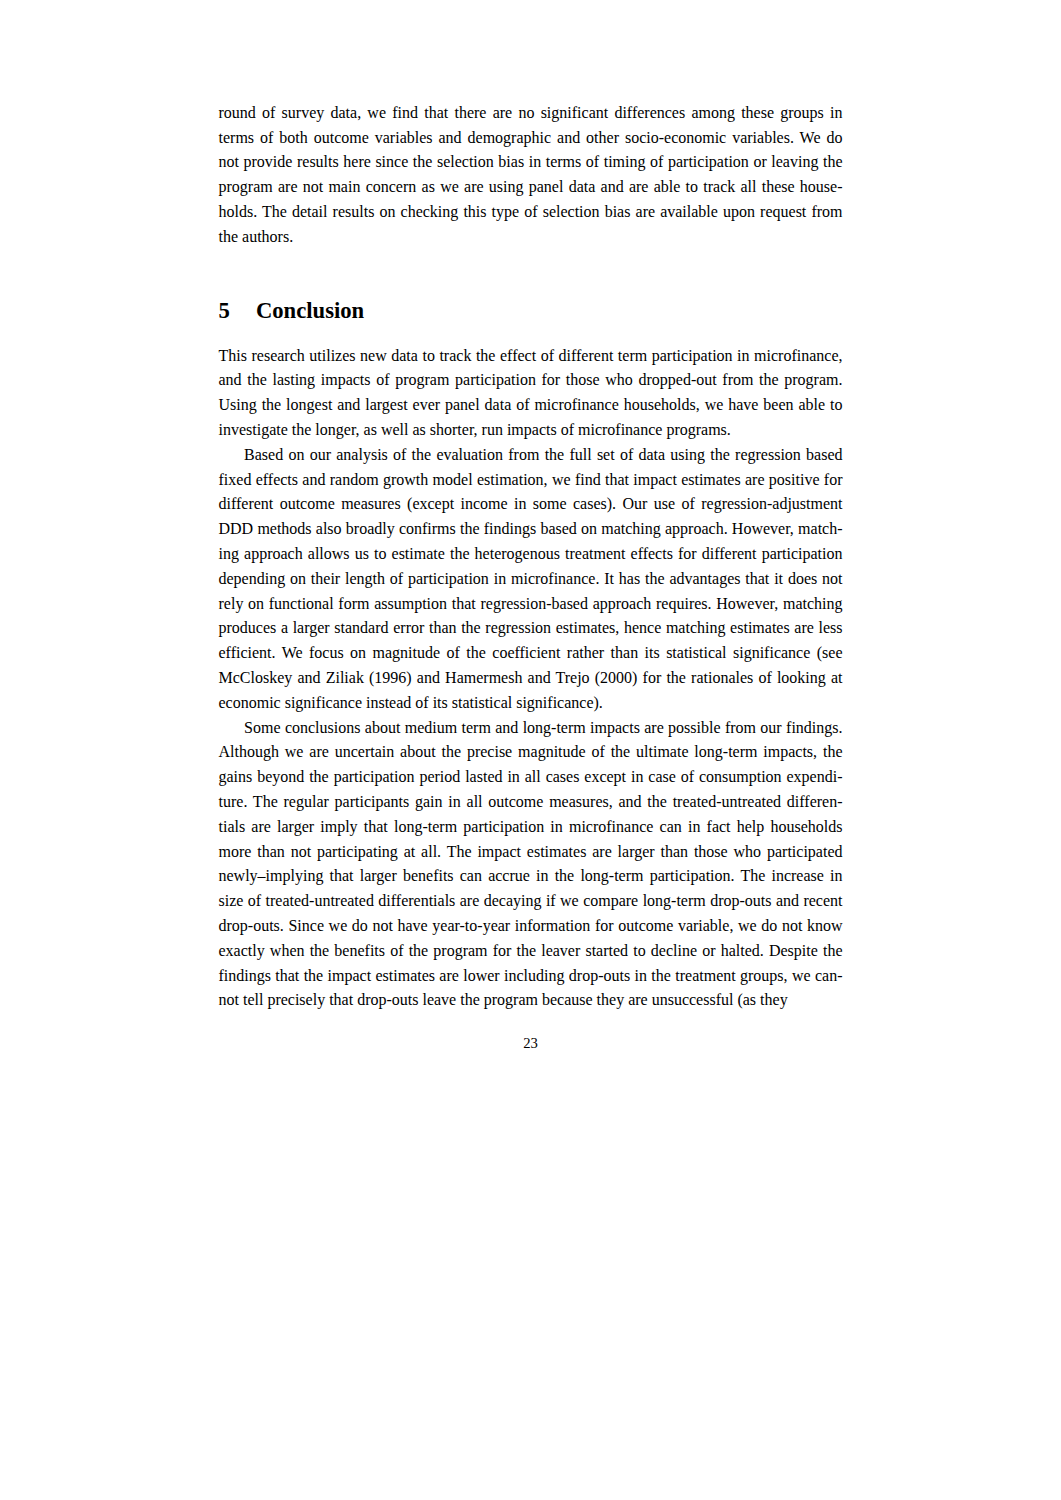round of survey data, we find that there are no significant differences among these groups in terms of both outcome variables and demographic and other socio-economic variables. We do not provide results here since the selection bias in terms of timing of participation or leaving the program are not main concern as we are using panel data and are able to track all these households. The detail results on checking this type of selection bias are available upon request from the authors.
5 Conclusion
This research utilizes new data to track the effect of different term participation in microfinance, and the lasting impacts of program participation for those who dropped-out from the program. Using the longest and largest ever panel data of microfinance households, we have been able to investigate the longer, as well as shorter, run impacts of microfinance programs.
Based on our analysis of the evaluation from the full set of data using the regression based fixed effects and random growth model estimation, we find that impact estimates are positive for different outcome measures (except income in some cases). Our use of regression-adjustment DDD methods also broadly confirms the findings based on matching approach. However, matching approach allows us to estimate the heterogenous treatment effects for different participation depending on their length of participation in microfinance. It has the advantages that it does not rely on functional form assumption that regression-based approach requires. However, matching produces a larger standard error than the regression estimates, hence matching estimates are less efficient. We focus on magnitude of the coefficient rather than its statistical significance (see McCloskey and Ziliak (1996) and Hamermesh and Trejo (2000) for the rationales of looking at economic significance instead of its statistical significance).
Some conclusions about medium term and long-term impacts are possible from our findings. Although we are uncertain about the precise magnitude of the ultimate long-term impacts, the gains beyond the participation period lasted in all cases except in case of consumption expenditure. The regular participants gain in all outcome measures, and the treated-untreated differentials are larger imply that long-term participation in microfinance can in fact help households more than not participating at all. The impact estimates are larger than those who participated newly–implying that larger benefits can accrue in the long-term participation. The increase in size of treated-untreated differentials are decaying if we compare long-term drop-outs and recent drop-outs. Since we do not have year-to-year information for outcome variable, we do not know exactly when the benefits of the program for the leaver started to decline or halted. Despite the findings that the impact estimates are lower including drop-outs in the treatment groups, we cannot tell precisely that drop-outs leave the program because they are unsuccessful (as they
23